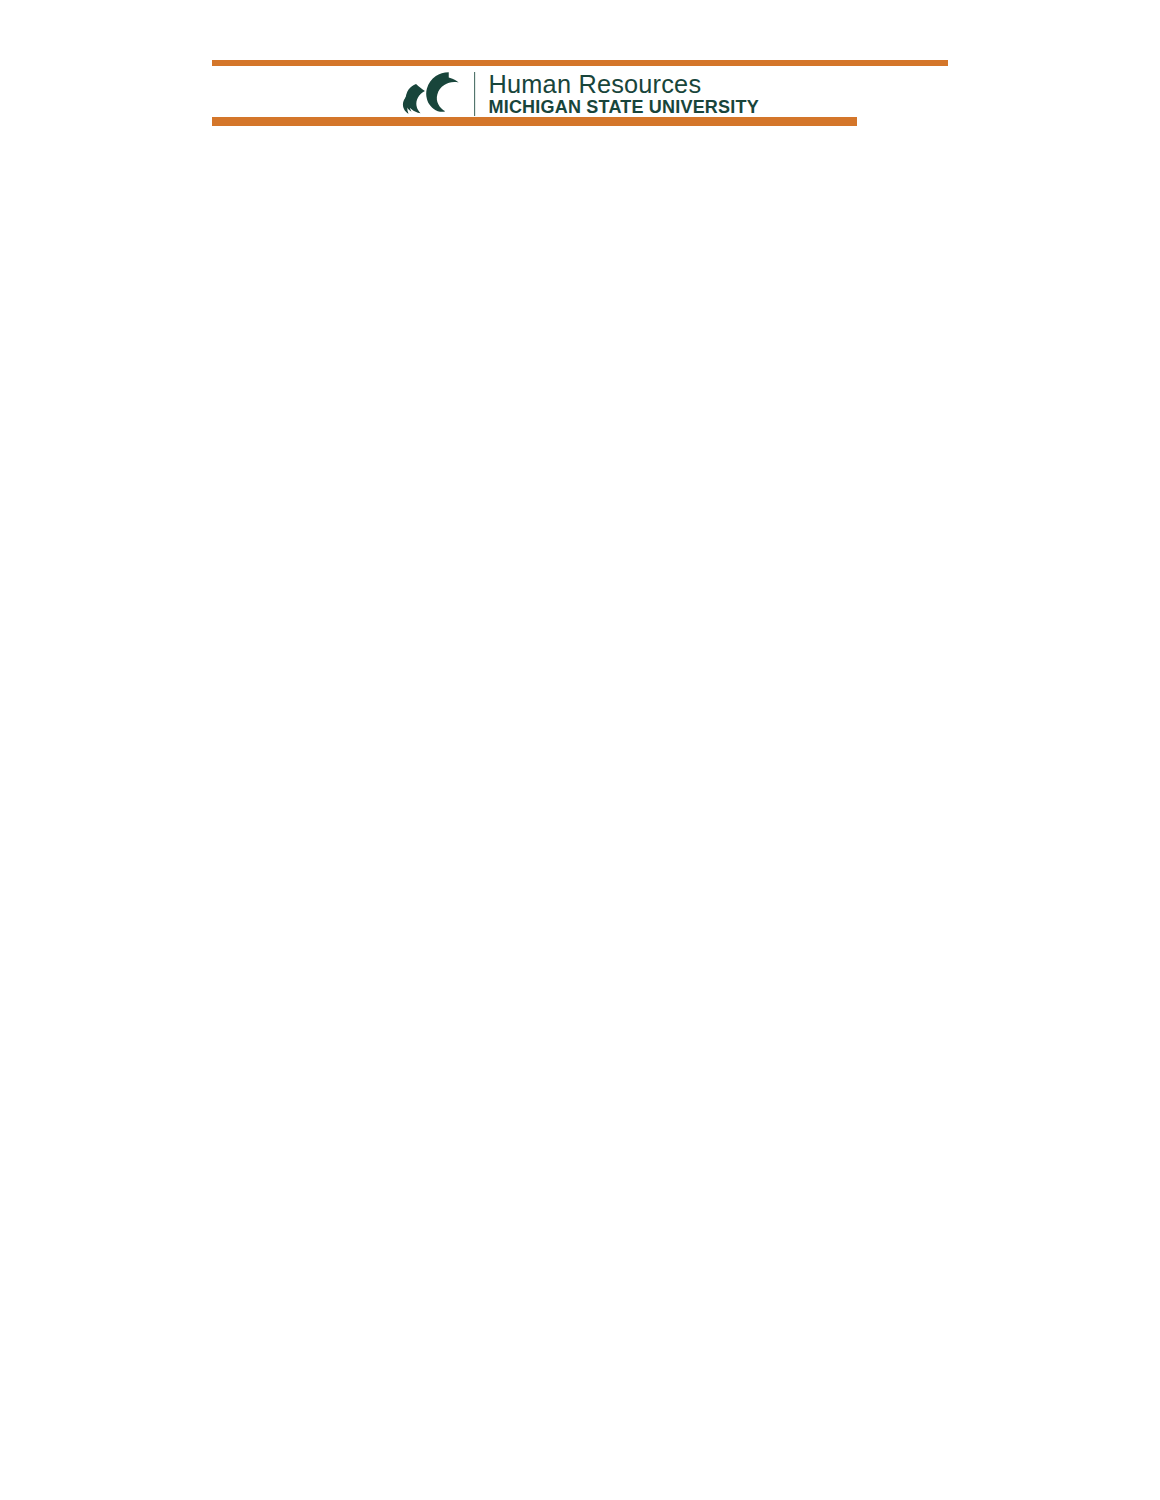Human Resources
Michigan State University